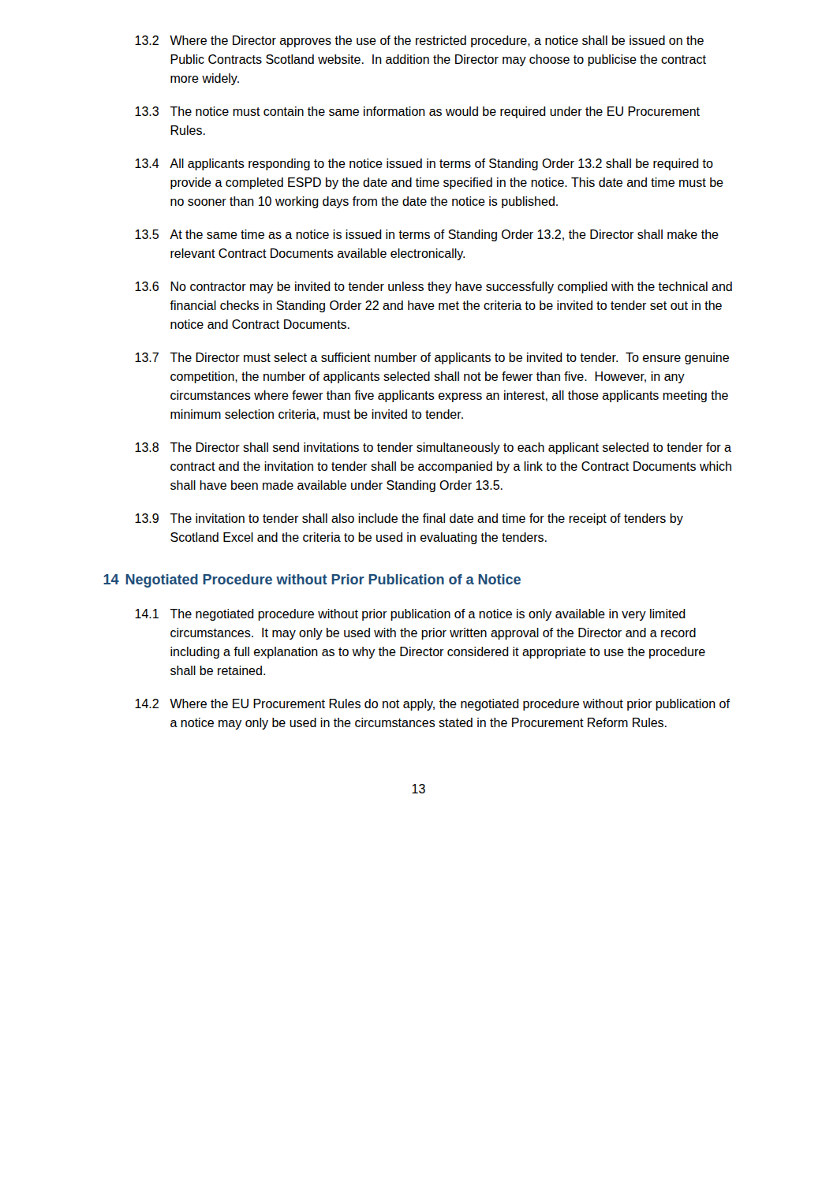13.2
Where the Director approves the use of the restricted procedure, a notice shall be issued on the Public Contracts Scotland website. In addition the Director may choose to publicise the contract more widely.
13.3
The notice must contain the same information as would be required under the EU Procurement Rules.
13.4
All applicants responding to the notice issued in terms of Standing Order 13.2 shall be required to provide a completed ESPD by the date and time specified in the notice. This date and time must be no sooner than 10 working days from the date the notice is published.
13.5
At the same time as a notice is issued in terms of Standing Order 13.2, the Director shall make the relevant Contract Documents available electronically.
13.6
No contractor may be invited to tender unless they have successfully complied with the technical and financial checks in Standing Order 22 and have met the criteria to be invited to tender set out in the notice and Contract Documents.
13.7
The Director must select a sufficient number of applicants to be invited to tender. To ensure genuine competition, the number of applicants selected shall not be fewer than five. However, in any circumstances where fewer than five applicants express an interest, all those applicants meeting the minimum selection criteria, must be invited to tender.
13.8
The Director shall send invitations to tender simultaneously to each applicant selected to tender for a contract and the invitation to tender shall be accompanied by a link to the Contract Documents which shall have been made available under Standing Order 13.5.
13.9
The invitation to tender shall also include the final date and time for the receipt of tenders by Scotland Excel and the criteria to be used in evaluating the tenders.
14 Negotiated Procedure without Prior Publication of a Notice
14.1
The negotiated procedure without prior publication of a notice is only available in very limited circumstances. It may only be used with the prior written approval of the Director and a record including a full explanation as to why the Director considered it appropriate to use the procedure shall be retained.
14.2
Where the EU Procurement Rules do not apply, the negotiated procedure without prior publication of a notice may only be used in the circumstances stated in the Procurement Reform Rules.
13